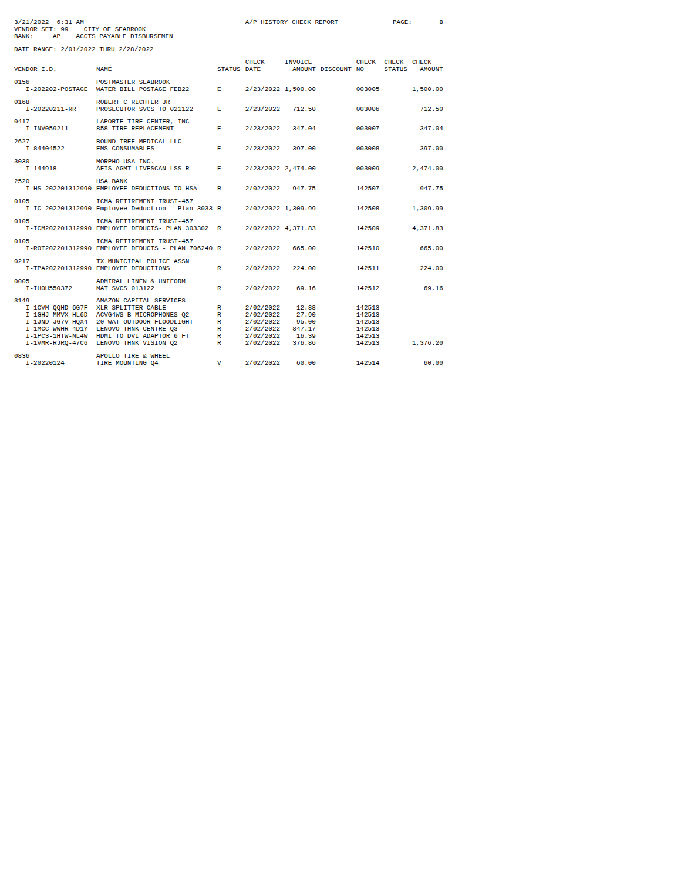| 3/21/2022 6:31 AM | A/P HISTORY CHECK REPORT | PAGE: 8 |
| VENDOR SET: 99 CITY OF SEABROOK |
| BANK: AP ACCTS PAYABLE DISBURSEMEN |
| DATE RANGE: 2/01/2022 THRU 2/28/2022 |
| | | | CHECK | INVOICE | | CHECK | CHECK | CHECK |
| VENDOR I.D. | NAME | STATUS | DATE | AMOUNT | DISCOUNT | NO | STATUS | AMOUNT |
| 0156 | POSTMASTER SEABROOK | | | | | | | |
| I-202202-POSTAGE | WATER BILL POSTAGE FEB22 | E | 2/23/2022 | 1,500.00 | | 003005 | | 1,500.00 |
| 0168 | ROBERT C RICHTER JR | | | | | | | |
| I-20220211-RR | PROSECUTOR SVCS TO 021122 | E | 2/23/2022 | 712.50 | | 003006 | | 712.50 |
| 0417 | LAPORTE TIRE CENTER, INC | | | | | | | |
| I-INV059211 | 858 TIRE REPLACEMENT | E | 2/23/2022 | 347.04 | | 003007 | | 347.04 |
| 2627 | BOUND TREE MEDICAL LLC | | | | | | | |
| I-84404522 | EMS CONSUMABLES | E | 2/23/2022 | 397.00 | | 003008 | | 397.00 |
| 3030 | MORPHO USA INC. | | | | | | | |
| I-144918 | AFIS AGMT LIVESCAN LSS-R | E | 2/23/2022 | 2,474.00 | | 003009 | | 2,474.00 |
| 2520 | HSA BANK | | | | | | | |
| I-HS 202201312990 | EMPLOYEE DEDUCTIONS TO HSA | R | 2/02/2022 | 947.75 | | 142507 | | 947.75 |
| 0105 | ICMA RETIREMENT TRUST-457 | | | | | | | |
| I-IC 202201312990 | Employee Deduction - Plan 3033 | R | 2/02/2022 | 1,309.99 | | 142508 | | 1,309.99 |
| 0105 | ICMA RETIREMENT TRUST-457 | | | | | | | |
| I-ICM202201312990 | EMPLOYEE DEDUCTS- PLAN 303302 | R | 2/02/2022 | 4,371.83 | | 142509 | | 4,371.83 |
| 0105 | ICMA RETIREMENT TRUST-457 | | | | | | | |
| I-ROT202201312990 | EMPLOYEE DEDUCTS - PLAN 706240 | R | 2/02/2022 | 665.00 | | 142510 | | 665.00 |
| 0217 | TX MUNICIPAL POLICE ASSN | | | | | | | |
| I-TPA202201312990 | EMPLOYEE DEDUCTIONS | R | 2/02/2022 | 224.00 | | 142511 | | 224.00 |
| 0005 | ADMIRAL LINEN & UNIFORM | | | | | | | |
| I-IHOU550372 | MAT SVCS 013122 | R | 2/02/2022 | 69.16 | | 142512 | | 69.16 |
| 3149 | AMAZON CAPITAL SERVICES | | | | | | | |
| I-1CVM-QQHD-6G7F | XLR SPLITTER CABLE | R | 2/02/2022 | 12.88 | | 142513 | | |
| I-1GHJ-MMVX-HL6D | ACVG4WS-B MICROPHONES Q2 | R | 2/02/2022 | 27.90 | | 142513 | | |
| I-1JND-JG7V-HQX4 | 20 WAT OUTDOOR FLOODLIGHT | R | 2/02/2022 | 95.00 | | 142513 | | |
| I-1MCC-WWHR-4D1Y | LENOVO THNK CENTRE Q3 | R | 2/02/2022 | 847.17 | | 142513 | | |
| I-1PC3-1HTW-NL4W | HDMI TO DVI ADAPTOR 6 FT | R | 2/02/2022 | 16.39 | | 142513 | | |
| I-1VMR-RJRQ-47C6 | LENOVO THNK VISION Q2 | R | 2/02/2022 | 376.86 | | 142513 | | 1,376.20 |
| 0836 | APOLLO TIRE & WHEEL | | | | | | | |
| I-20220124 | TIRE MOUNTING Q4 | V | 2/02/2022 | 60.00 | | 142514 | | 60.00 |